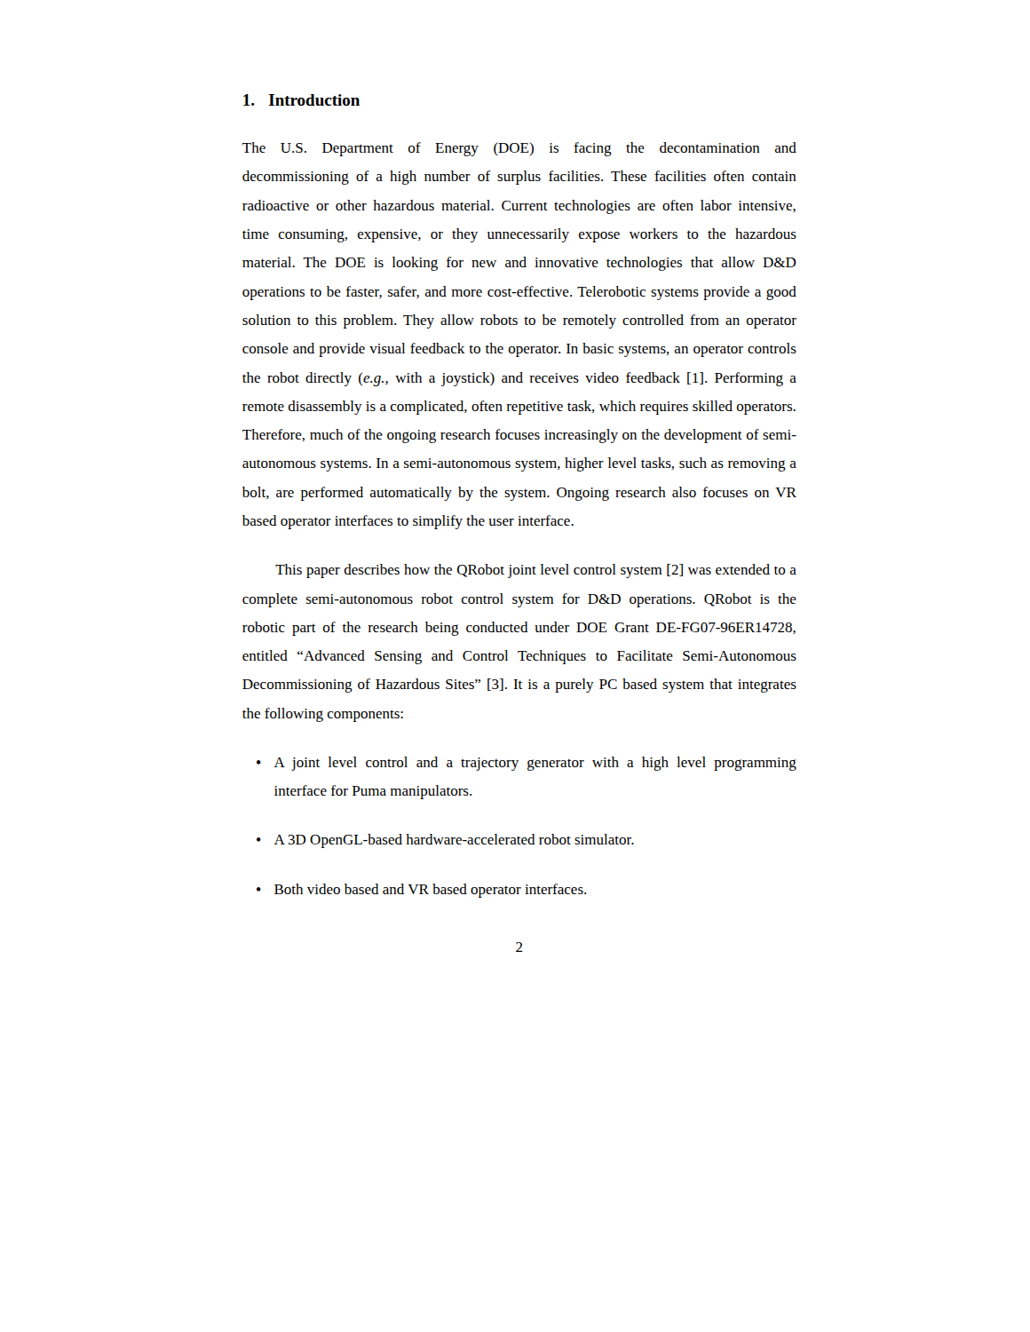1. Introduction
The U.S. Department of Energy (DOE) is facing the decontamination and decommissioning of a high number of surplus facilities. These facilities often contain radioactive or other hazardous material. Current technologies are often labor intensive, time consuming, expensive, or they unnecessarily expose workers to the hazardous material. The DOE is looking for new and innovative technologies that allow D&D operations to be faster, safer, and more cost-effective. Telerobotic systems provide a good solution to this problem. They allow robots to be remotely controlled from an operator console and provide visual feedback to the operator. In basic systems, an operator controls the robot directly (e.g., with a joystick) and receives video feedback [1]. Performing a remote disassembly is a complicated, often repetitive task, which requires skilled operators. Therefore, much of the ongoing research focuses increasingly on the development of semi-autonomous systems. In a semi-autonomous system, higher level tasks, such as removing a bolt, are performed automatically by the system. Ongoing research also focuses on VR based operator interfaces to simplify the user interface.
This paper describes how the QRobot joint level control system [2] was extended to a complete semi-autonomous robot control system for D&D operations. QRobot is the robotic part of the research being conducted under DOE Grant DE-FG07-96ER14728, entitled “Advanced Sensing and Control Techniques to Facilitate Semi-Autonomous Decommissioning of Hazardous Sites” [3]. It is a purely PC based system that integrates the following components:
A joint level control and a trajectory generator with a high level programming interface for Puma manipulators.
A 3D OpenGL-based hardware-accelerated robot simulator.
Both video based and VR based operator interfaces.
2